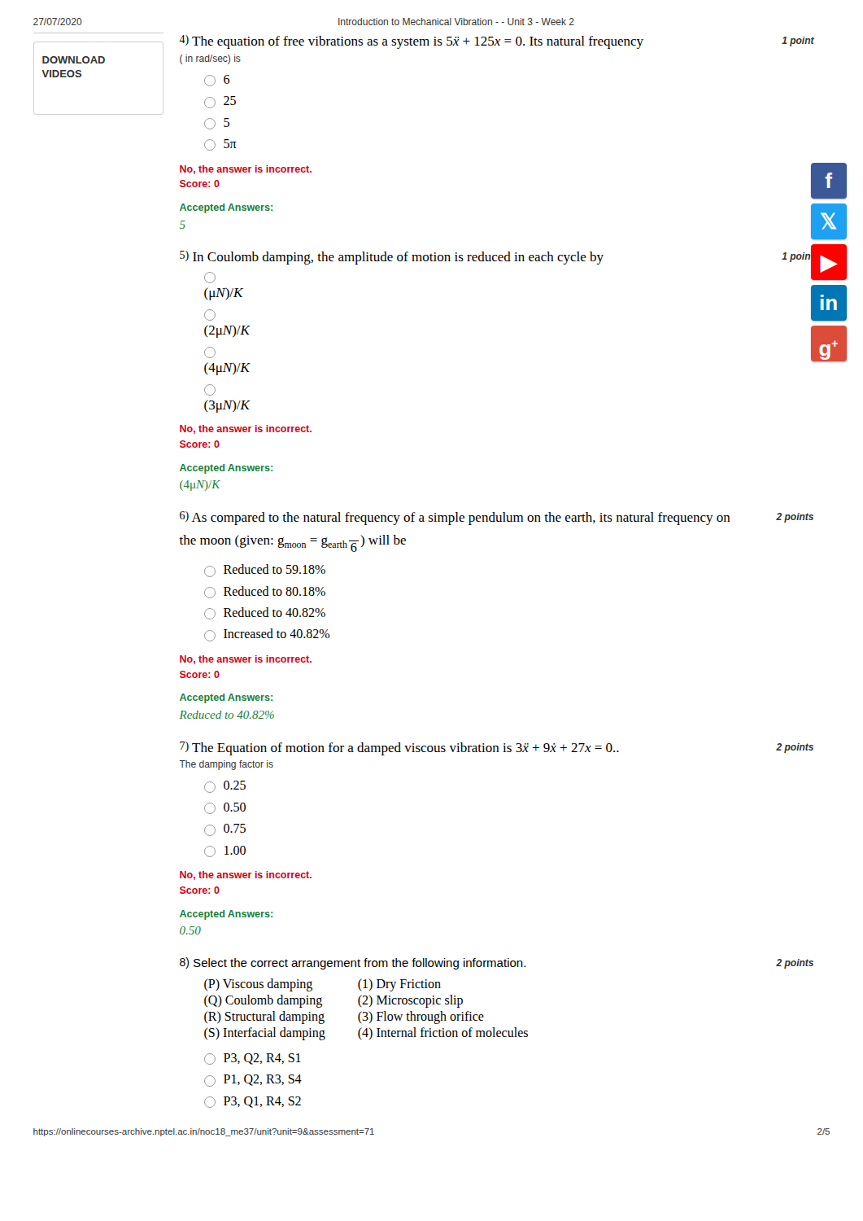27/07/2020
Introduction to Mechanical Vibration - - Unit 3 - Week 2
DOWNLOAD
VIDEOS
4) The equation of free vibrations as a system is 5ẍ + 125x = 0. Its natural frequency 1 point
( in rad/sec) is
6
25
5
5π
No, the answer is incorrect.
Score: 0
Accepted Answers:
5
5) In Coulomb damping, the amplitude of motion is reduced in each cycle by 1 point
(μN)/K
(2μN)/K
(4μN)/K
(3μN)/K
No, the answer is incorrect.
Score: 0
Accepted Answers:
(4μN)/K
6) As compared to the natural frequency of a simple pendulum on the earth, its natural frequency on the moon (given: gmoon = gearth 6) will be 2 points
Reduced to 59.18%
Reduced to 80.18%
Reduced to 40.82%
Increased to 40.82%
No, the answer is incorrect.
Score: 0
Accepted Answers:
Reduced to 40.82%
7) The Equation of motion for a damped viscous vibration is 3ẍ + 9ẋ + 27x = 0.. 2 points
The damping factor is
0.25
0.50
0.75
1.00
No, the answer is incorrect.
Score: 0
Accepted Answers:
0.50
8) Select the correct arrangement from the following information. 2 points
| (P) Viscous damping | (1) Dry Friction |
| (Q) Coulomb damping | (2) Microscopic slip |
| (R) Structural damping | (3) Flow through orifice |
| (S) Interfacial damping | (4) Internal friction of molecules |
P3, Q2, R4, S1
P1, Q2, R3, S4
P3, Q1, R4, S2
f 𝕏 ▶ in g+
https://onlinecourses-archive.nptel.ac.in/noc18_me37/unit?unit=9&assessment=71
2/5